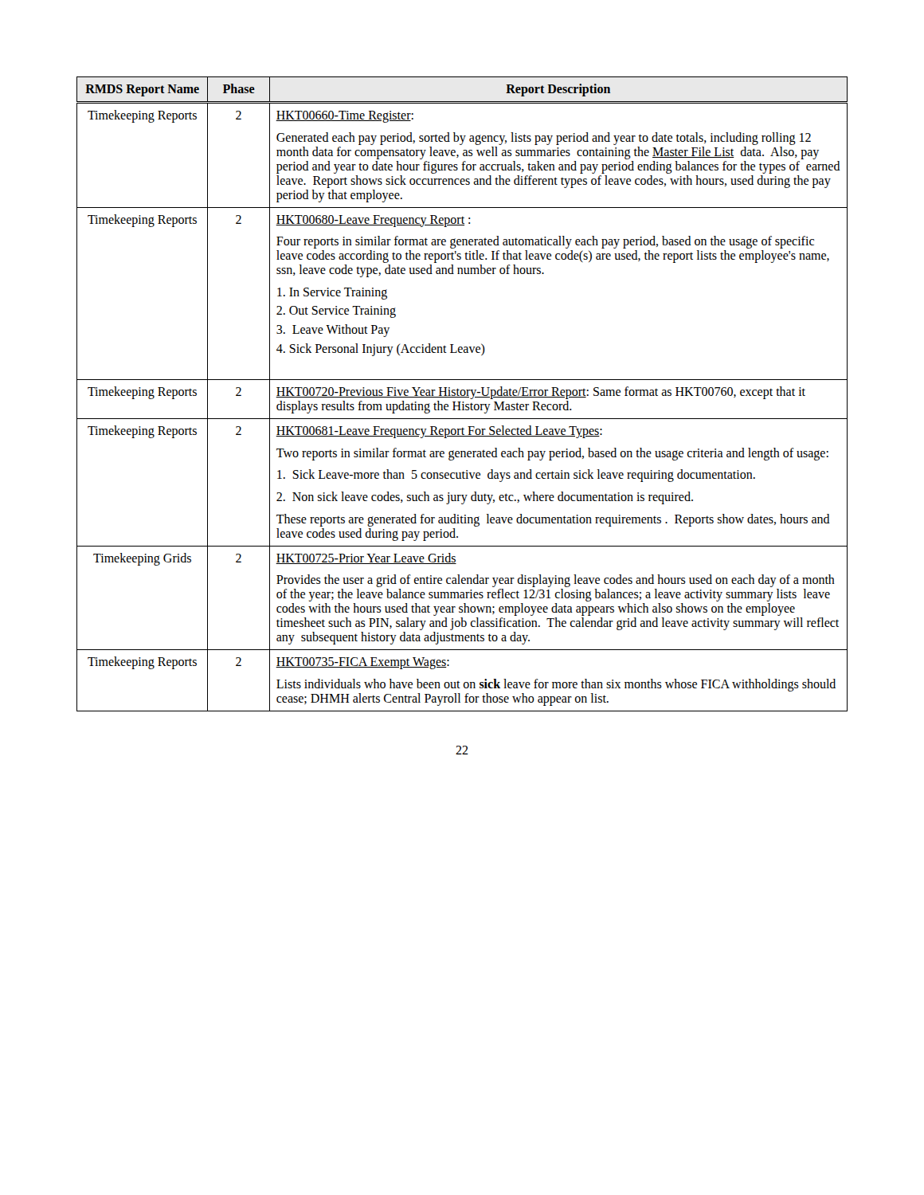| RMDS Report Name | Phase | Report Description |
| --- | --- | --- |
| Timekeeping Reports | 2 | HKT00660-Time Register : Generated each pay period, sorted by agency, lists pay period and year to date totals, including rolling 12 month data for compensatory leave, as well as summaries containing the Master File List data. Also, pay period and year to date hour figures for accruals, taken and pay period ending balances for the types of earned leave. Report shows sick occurrences and the different types of leave codes, with hours, used during the pay period by that employee. |
| Timekeeping Reports | 2 | HKT00680-Leave Frequency Report : Four reports in similar format are generated automatically each pay period, based on the usage of specific leave codes according to the report's title. If that leave code(s) are used, the report lists the employee's name, ssn, leave code type, date used and number of hours. 1. In Service Training 2. Out Service Training 3. Leave Without Pay 4. Sick Personal Injury (Accident Leave) |
| Timekeeping Reports | 2 | HKT00720-Previous Five Year History-Update/Error Report : Same format as HKT00760, except that it displays results from updating the History Master Record. |
| Timekeeping Reports | 2 | HKT00681-Leave Frequency Report For Selected Leave Types : Two reports in similar format are generated each pay period, based on the usage criteria and length of usage: 1. Sick Leave-more than 5 consecutive days and certain sick leave requiring documentation. 2. Non sick leave codes, such as jury duty, etc., where documentation is required. These reports are generated for auditing leave documentation requirements . Reports show dates, hours and leave codes used during pay period. |
| Timekeeping Grids | 2 | HKT00725-Prior Year Leave Grids Provides the user a grid of entire calendar year displaying leave codes and hours used on each day of a month of the year; the leave balance summaries reflect 12/31 closing balances; a leave activity summary lists leave codes with the hours used that year shown; employee data appears which also shows on the employee timesheet such as PIN, salary and job classification. The calendar grid and leave activity summary will reflect any subsequent history data adjustments to a day. |
| Timekeeping Reports | 2 | HKT00735-FICA Exempt Wages : Lists individuals who have been out on sick leave for more than six months whose FICA withholdings should cease; DHMH alerts Central Payroll for those who appear on list. |
22